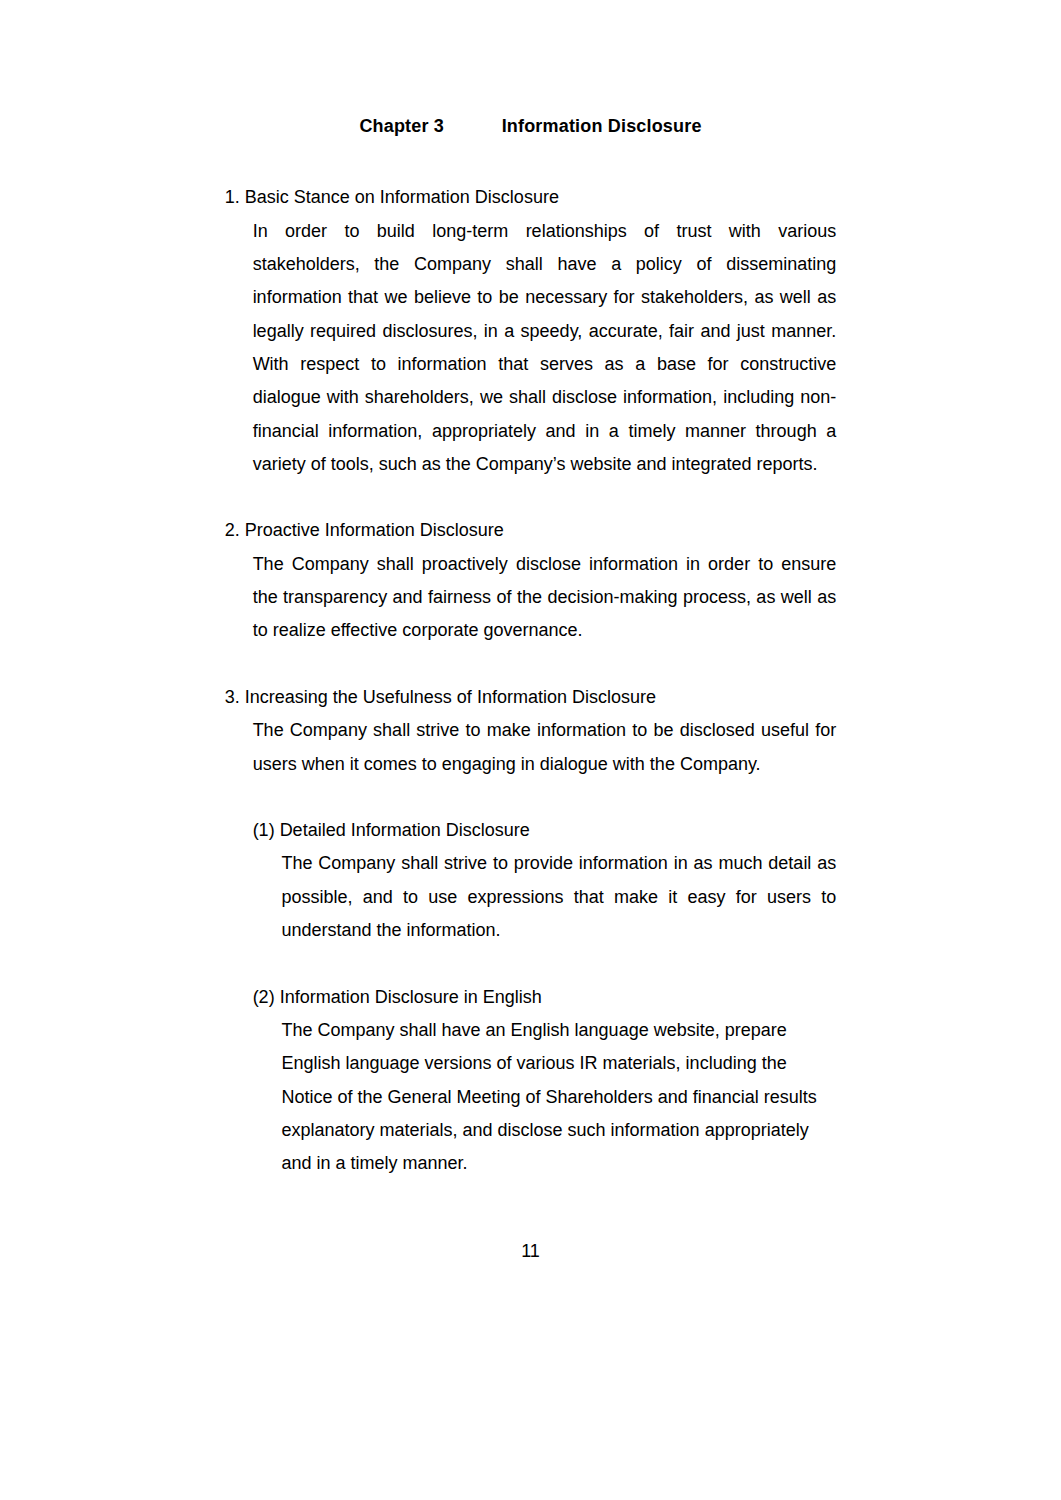Chapter 3 Information Disclosure
1. Basic Stance on Information Disclosure
In order to build long-term relationships of trust with various stakeholders, the Company shall have a policy of disseminating information that we believe to be necessary for stakeholders, as well as legally required disclosures, in a speedy, accurate, fair and just manner. With respect to information that serves as a base for constructive dialogue with shareholders, we shall disclose information, including non-financial information, appropriately and in a timely manner through a variety of tools, such as the Company’s website and integrated reports.
2. Proactive Information Disclosure
The Company shall proactively disclose information in order to ensure the transparency and fairness of the decision-making process, as well as to realize effective corporate governance.
3. Increasing the Usefulness of Information Disclosure
The Company shall strive to make information to be disclosed useful for users when it comes to engaging in dialogue with the Company.
(1) Detailed Information Disclosure
The Company shall strive to provide information in as much detail as possible, and to use expressions that make it easy for users to understand the information.
(2) Information Disclosure in English
The Company shall have an English language website, prepare English language versions of various IR materials, including the Notice of the General Meeting of Shareholders and financial results explanatory materials, and disclose such information appropriately and in a timely manner.
11